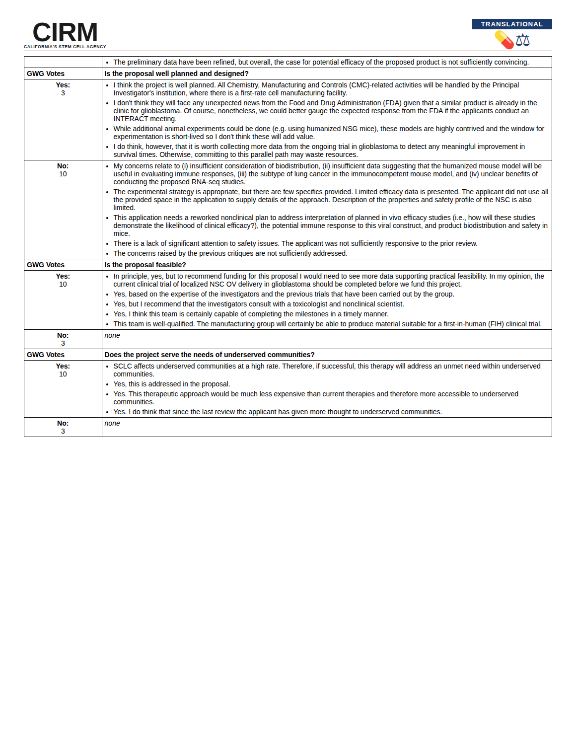CIRM
CALIFORNIA'S STEM CELL AGENCY
TRANSLATIONAL
💊⚖
| | The preliminary data have been refined, but overall, the case for potential efficacy of the proposed product is not sufficiently convincing. |
| GWG Votes | Is the proposal well planned and designed? |
| Yes: 3 | I think the project is well planned. All Chemistry, Manufacturing and Controls (CMC)-related activities will be handled by the Principal Investigator's institution, where there is a first-rate cell manufacturing facility. I don't think they will face any unexpected news from the Food and Drug Administration (FDA) given that a similar product is already in the clinic for glioblastoma. Of course, nonetheless, we could better gauge the expected response from the FDA if the applicants conduct an INTERACT meeting. While additional animal experiments could be done (e.g. using humanized NSG mice), these models are highly contrived and the window for experimentation is short-lived so I don't think these will add value. I do think, however, that it is worth collecting more data from the ongoing trial in glioblastoma to detect any meaningful improvement in survival times. Otherwise, committing to this parallel path may waste resources. |
| No: 10 | My concerns relate to (i) insufficient consideration of biodistribution, (ii) insufficient data suggesting that the humanized mouse model will be useful in evaluating immune responses, (iii) the subtype of lung cancer in the immunocompetent mouse model, and (iv) unclear benefits of conducting the proposed RNA-seq studies. The experimental strategy is appropriate, but there are few specifics provided. Limited efficacy data is presented. The applicant did not use all the provided space in the application to supply details of the approach. Description of the properties and safety profile of the NSC is also limited. This application needs a reworked nonclinical plan to address interpretation of planned in vivo efficacy studies (i.e., how will these studies demonstrate the likelihood of clinical efficacy?), the potential immune response to this viral construct, and product biodistribution and safety in mice. There is a lack of significant attention to safety issues. The applicant was not sufficiently responsive to the prior review. The concerns raised by the previous critiques are not sufficiently addressed. |
| GWG Votes | Is the proposal feasible? |
| Yes: 10 | In principle, yes, but to recommend funding for this proposal I would need to see more data supporting practical feasibility. In my opinion, the current clinical trial of localized NSC OV delivery in glioblastoma should be completed before we fund this project. Yes, based on the expertise of the investigators and the previous trials that have been carried out by the group. Yes, but I recommend that the investigators consult with a toxicologist and nonclinical scientist. Yes, I think this team is certainly capable of completing the milestones in a timely manner. This team is well-qualified. The manufacturing group will certainly be able to produce material suitable for a first-in-human (FIH) clinical trial. |
| No: 3 | none |
| GWG Votes | Does the project serve the needs of underserved communities? |
| Yes: 10 | SCLC affects underserved communities at a high rate. Therefore, if successful, this therapy will address an unmet need within underserved communities. Yes, this is addressed in the proposal. Yes. This therapeutic approach would be much less expensive than current therapies and therefore more accessible to underserved communities. Yes. I do think that since the last review the applicant has given more thought to underserved communities. |
| No: 3 | none |